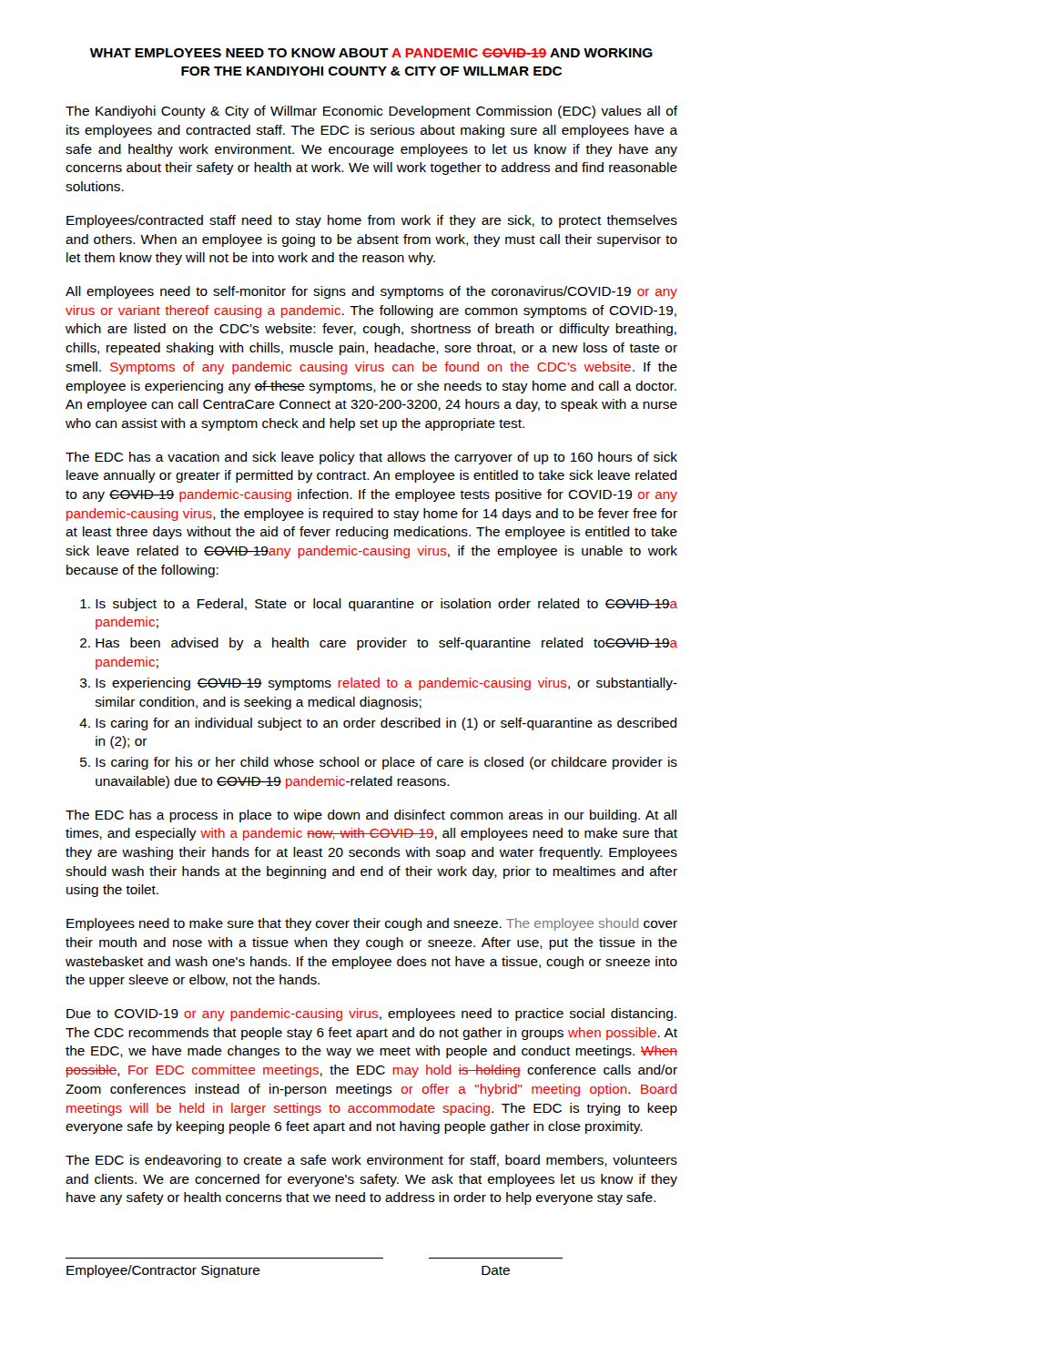WHAT EMPLOYEES NEED TO KNOW ABOUT A PANDEMIC COVID-19 AND WORKING
FOR THE KANDIYOHI COUNTY & CITY OF WILLMAR EDC
The Kandiyohi County & City of Willmar Economic Development Commission (EDC) values all of its employees and contracted staff. The EDC is serious about making sure all employees have a safe and healthy work environment. We encourage employees to let us know if they have any concerns about their safety or health at work. We will work together to address and find reasonable solutions.
Employees/contracted staff need to stay home from work if they are sick, to protect themselves and others. When an employee is going to be absent from work, they must call their supervisor to let them know they will not be into work and the reason why.
All employees need to self-monitor for signs and symptoms of the coronavirus/COVID-19 or any virus or variant thereof causing a pandemic. The following are common symptoms of COVID-19, which are listed on the CDC's website: fever, cough, shortness of breath or difficulty breathing, chills, repeated shaking with chills, muscle pain, headache, sore throat, or a new loss of taste or smell. Symptoms of any pandemic causing virus can be found on the CDC's website. If the employee is experiencing any of these symptoms, he or she needs to stay home and call a doctor. An employee can call CentraCare Connect at 320-200-3200, 24 hours a day, to speak with a nurse who can assist with a symptom check and help set up the appropriate test.
The EDC has a vacation and sick leave policy that allows the carryover of up to 160 hours of sick leave annually or greater if permitted by contract. An employee is entitled to take sick leave related to any COVID-19 pandemic-causing infection. If the employee tests positive for COVID-19 or any pandemic-causing virus, the employee is required to stay home for 14 days and to be fever free for at least three days without the aid of fever reducing medications. The employee is entitled to take sick leave related to COVID-19 any pandemic-causing virus, if the employee is unable to work because of the following:
Is subject to a Federal, State or local quarantine or isolation order related to COVID-19 a pandemic;
Has been advised by a health care provider to self-quarantine related toCOVID-19 a pandemic;
Is experiencing COVID-19 symptoms related to a pandemic-causing virus, or substantially-similar condition, and is seeking a medical diagnosis;
Is caring for an individual subject to an order described in (1) or self-quarantine as described in (2); or
Is caring for his or her child whose school or place of care is closed (or childcare provider is unavailable) due to COVID-19 pandemic-related reasons.
The EDC has a process in place to wipe down and disinfect common areas in our building. At all times, and especially with a pandemic now, with COVID-19, all employees need to make sure that they are washing their hands for at least 20 seconds with soap and water frequently. Employees should wash their hands at the beginning and end of their work day, prior to mealtimes and after using the toilet.
Employees need to make sure that they cover their cough and sneeze. The employee should cover their mouth and nose with a tissue when they cough or sneeze. After use, put the tissue in the wastebasket and wash one's hands. If the employee does not have a tissue, cough or sneeze into the upper sleeve or elbow, not the hands.
Due to COVID-19 or any pandemic-causing virus, employees need to practice social distancing. The CDC recommends that people stay 6 feet apart and do not gather in groups when possible. At the EDC, we have made changes to the way we meet with people and conduct meetings. When possible, For EDC committee meetings, the EDC may hold is holding conference calls and/or Zoom conferences instead of in-person meetings or offer a "hybrid" meeting option. Board meetings will be held in larger settings to accommodate spacing. The EDC is trying to keep everyone safe by keeping people 6 feet apart and not having people gather in close proximity.
The EDC is endeavoring to create a safe work environment for staff, board members, volunteers and clients. We are concerned for everyone's safety. We ask that employees let us know if they have any safety or health concerns that we need to address in order to help everyone stay safe.
Employee/Contractor Signature
Date